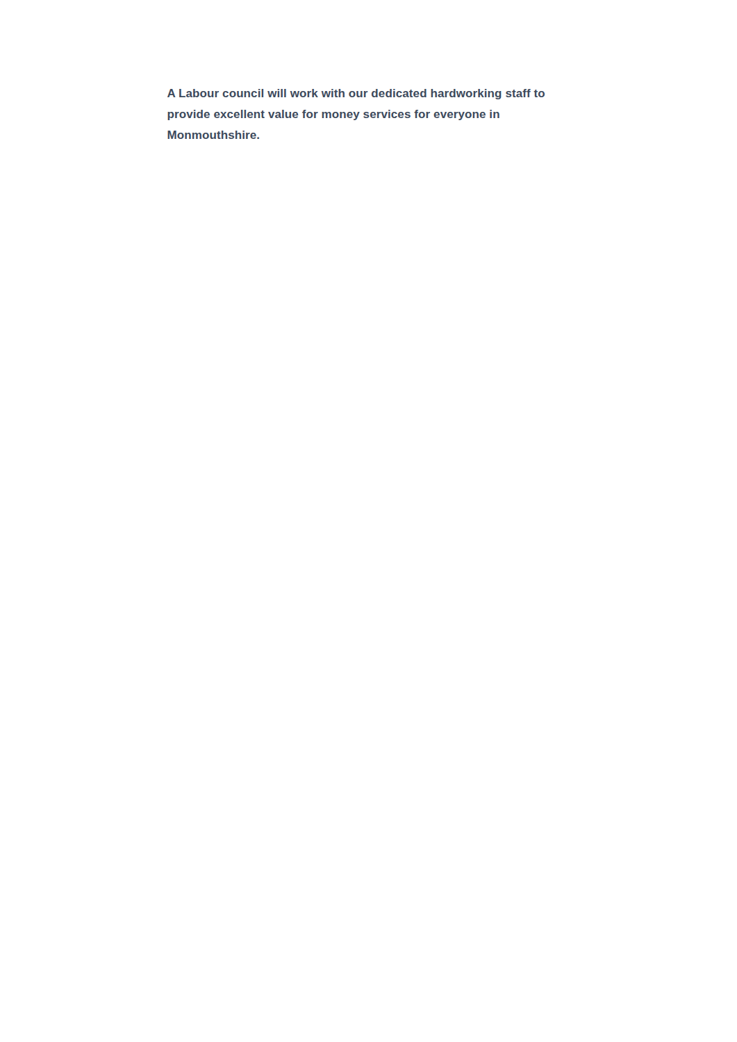A Labour council will work with our dedicated hardworking staff to provide excellent value for money services for everyone in Monmouthshire.